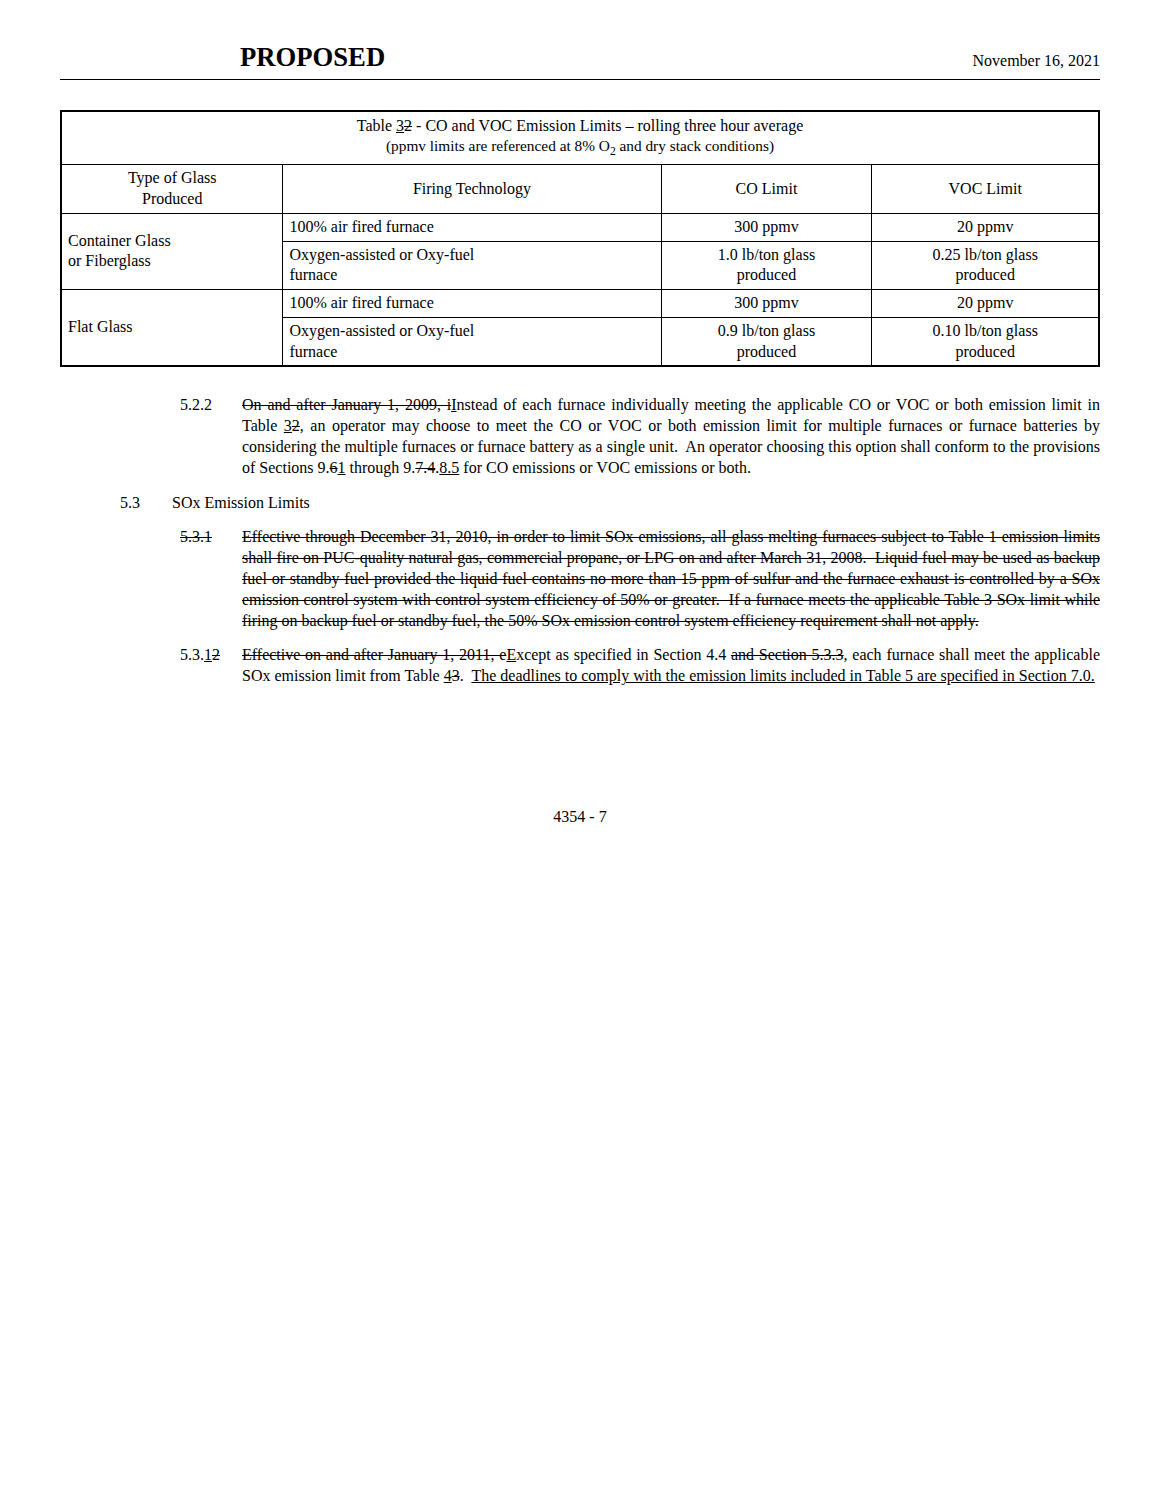PROPOSED November 16, 2021
| Table 3 2 - CO and VOC Emission Limits – rolling three hour average (ppmv limits are referenced at 8% O 2 and dry stack conditions) |
| Type of Glass Produced | Firing Technology | CO Limit | VOC Limit |
| Container Glass or Fiberglass | 100% air fired furnace | 300 ppmv | 20 ppmv |
| Oxygen-assisted or Oxy-fuel furnace | 1.0 lb/ton glass produced | 0.25 lb/ton glass produced |
| Flat Glass | 100% air fired furnace | 300 ppmv | 20 ppmv |
| Oxygen-assisted or Oxy-fuel furnace | 0.9 lb/ton glass produced | 0.10 lb/ton glass produced |
5.2.2 On and after January 1, 2009, i Instead of each furnace individually meeting the applicable CO or VOC or both emission limit in Table 32, an operator may choose to meet the CO or VOC or both emission limit for multiple furnaces or furnace batteries by considering the multiple furnaces or furnace battery as a single unit. An operator choosing this option shall conform to the provisions of Sections 9.61 through 9.7.4.8.5 for CO emissions or VOC emissions or both.
5.3 SOx Emission Limits
5.3.1 Effective through December 31, 2010, in order to limit SOx emissions, all glass melting furnaces subject to Table 1 emission limits shall fire on PUC-quality natural gas, commercial propane, or LPG on and after March 31, 2008. Liquid fuel may be used as backup fuel or standby fuel provided the liquid fuel contains no more than 15 ppm of sulfur and the furnace exhaust is controlled by a SOx emission control system with control system efficiency of 50% or greater. If a furnace meets the applicable Table 3 SOx limit while firing on backup fuel or standby fuel, the 50% SOx emission control system efficiency requirement shall not apply.
5.3.12 Effective on and after January 1, 2011, e Except as specified in Section 4.4 and Section 5.3.3, each furnace shall meet the applicable SOx emission limit from Table 43. The deadlines to comply with the emission limits included in Table 5 are specified in Section 7.0.
4354 - 7